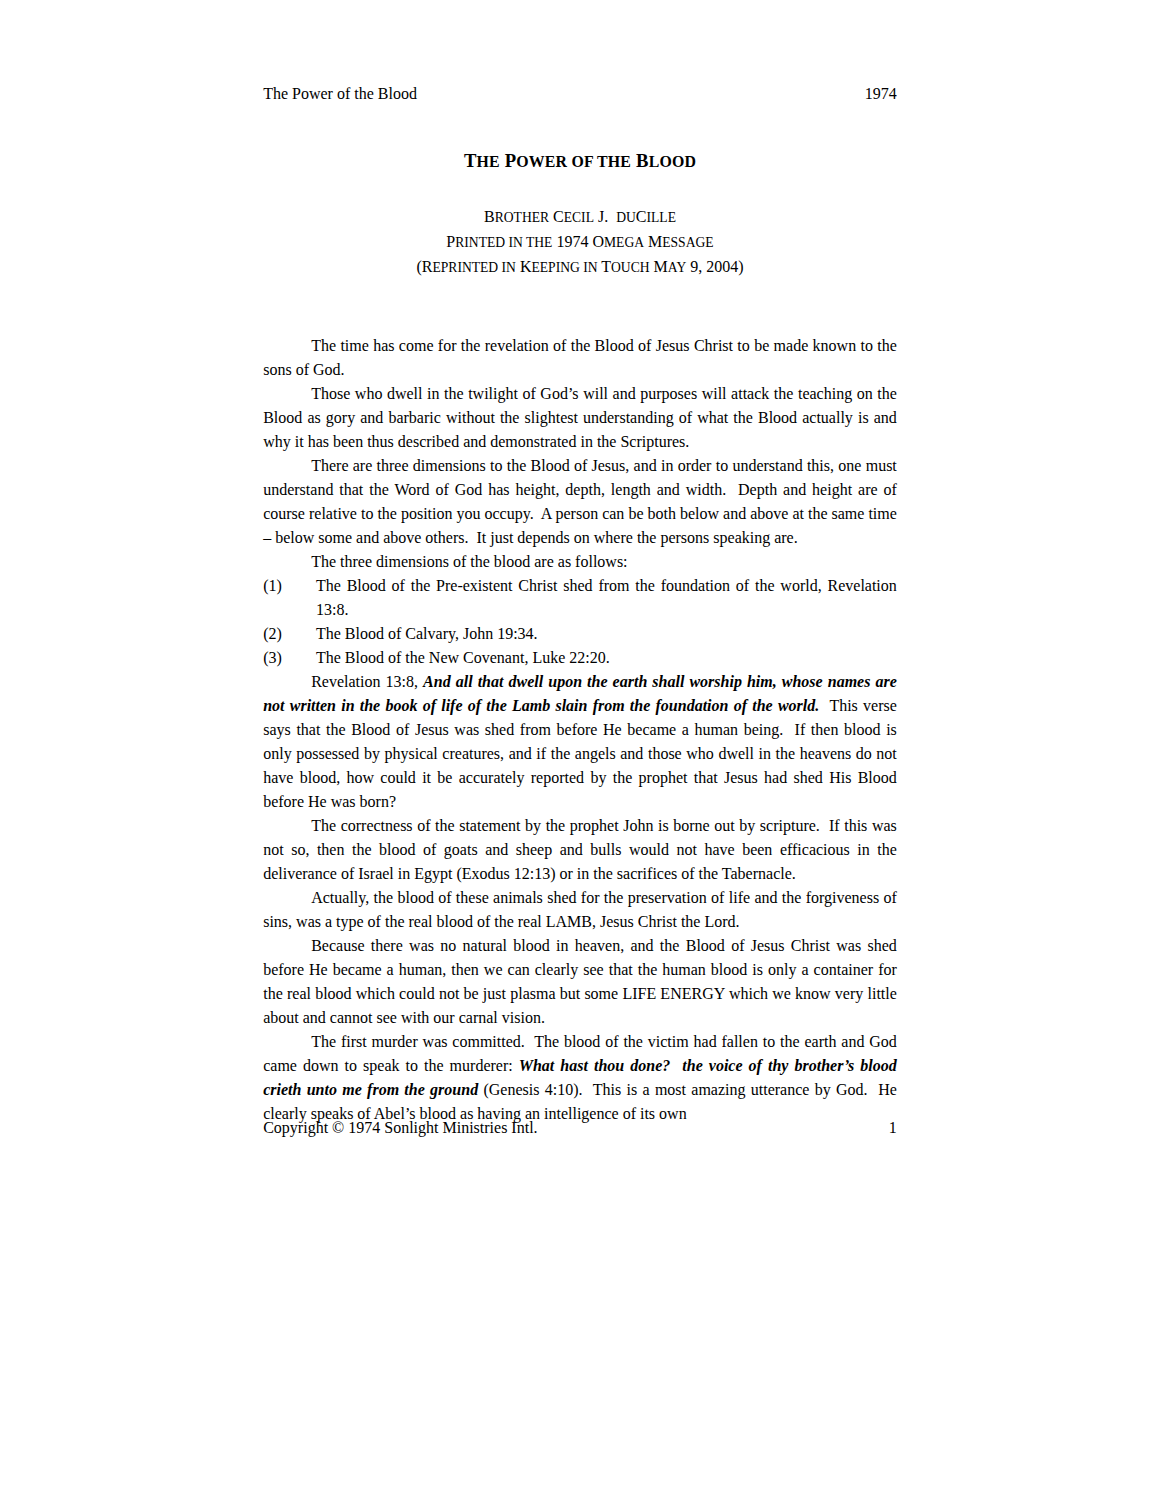The Power of the Blood 1974
THE POWER OF THE BLOOD
BROTHER CECIL J. DUCILLE
PRINTED IN THE 1974 OMEGA MESSAGE
(REPRINTED IN KEEPING IN TOUCH MAY 9, 2004)
The time has come for the revelation of the Blood of Jesus Christ to be made known to the sons of God.
Those who dwell in the twilight of God’s will and purposes will attack the teaching on the Blood as gory and barbaric without the slightest understanding of what the Blood actually is and why it has been thus described and demonstrated in the Scriptures.
There are three dimensions to the Blood of Jesus, and in order to understand this, one must understand that the Word of God has height, depth, length and width. Depth and height are of course relative to the position you occupy. A person can be both below and above at the same time – below some and above others. It just depends on where the persons speaking are.
The three dimensions of the blood are as follows:
(1) The Blood of the Pre-existent Christ shed from the foundation of the world, Revelation 13:8.
(2) The Blood of Calvary, John 19:34.
(3) The Blood of the New Covenant, Luke 22:20.
Revelation 13:8, And all that dwell upon the earth shall worship him, whose names are not written in the book of life of the Lamb slain from the foundation of the world. This verse says that the Blood of Jesus was shed from before He became a human being. If then blood is only possessed by physical creatures, and if the angels and those who dwell in the heavens do not have blood, how could it be accurately reported by the prophet that Jesus had shed His Blood before He was born?
The correctness of the statement by the prophet John is borne out by scripture. If this was not so, then the blood of goats and sheep and bulls would not have been efficacious in the deliverance of Israel in Egypt (Exodus 12:13) or in the sacrifices of the Tabernacle.
Actually, the blood of these animals shed for the preservation of life and the forgiveness of sins, was a type of the real blood of the real LAMB, Jesus Christ the Lord.
Because there was no natural blood in heaven, and the Blood of Jesus Christ was shed before He became a human, then we can clearly see that the human blood is only a container for the real blood which could not be just plasma but some LIFE ENERGY which we know very little about and cannot see with our carnal vision.
The first murder was committed. The blood of the victim had fallen to the earth and God came down to speak to the murderer: What hast thou done? the voice of thy brother’s blood crieth unto me from the ground (Genesis 4:10). This is a most amazing utterance by God. He clearly speaks of Abel’s blood as having an intelligence of its own
Copyright © 1974 Sonlight Ministries Intl. 1